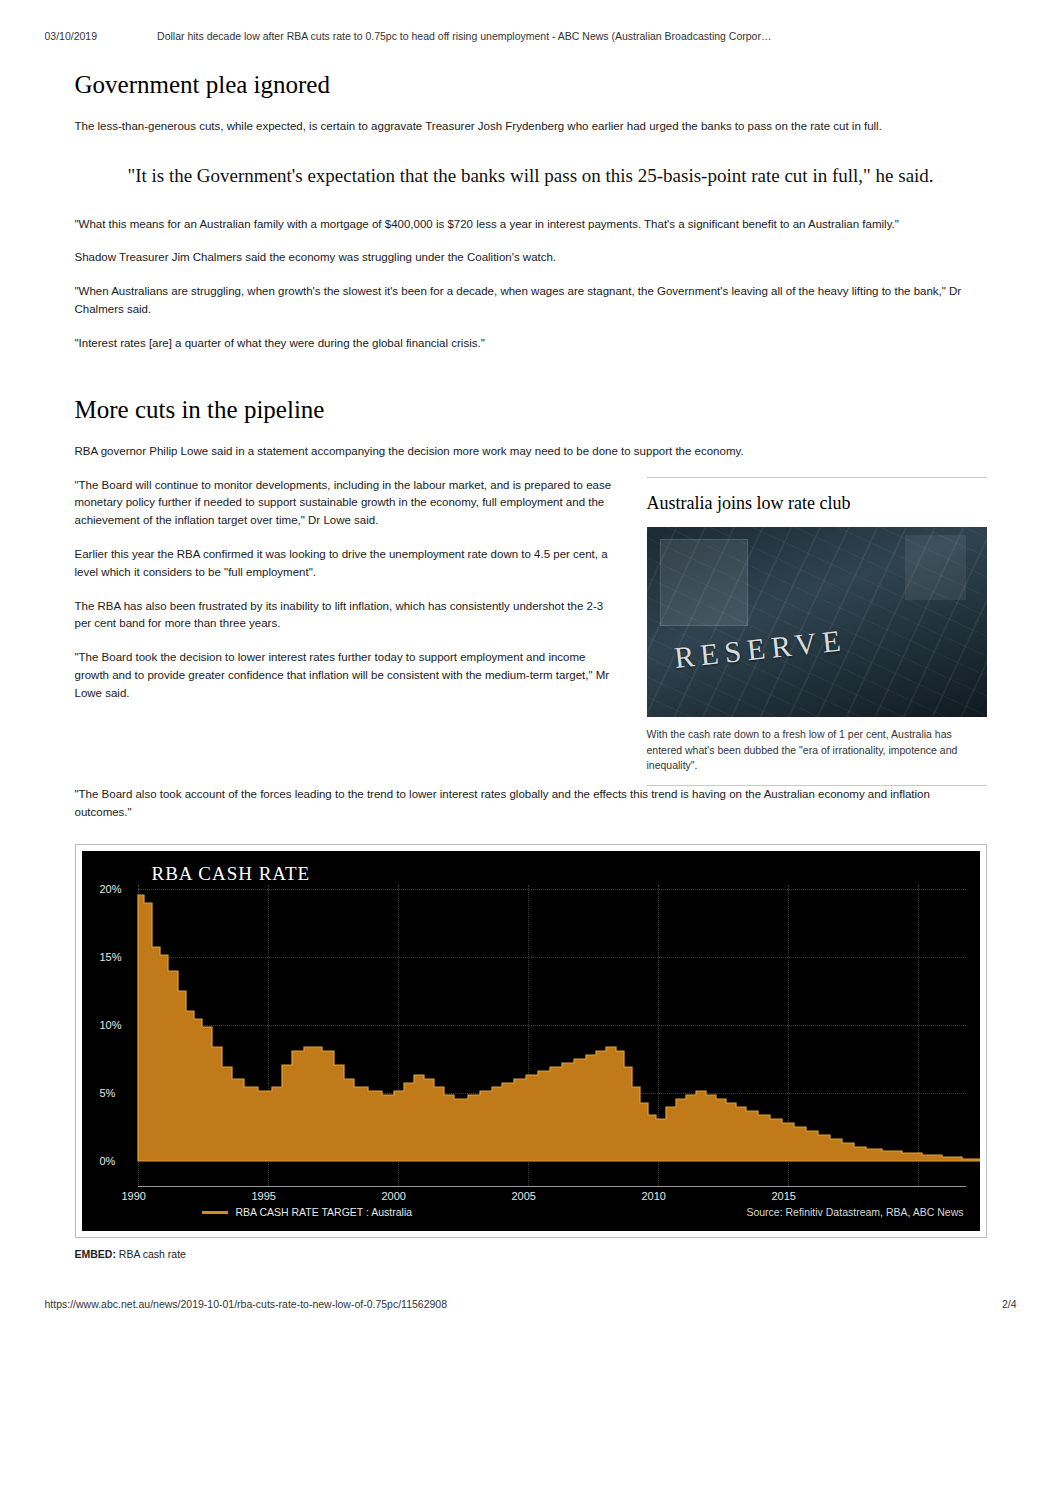03/10/2019 Dollar hits decade low after RBA cuts rate to 0.75pc to head off rising unemployment - ABC News (Australian Broadcasting Corpor…
Government plea ignored
The less-than-generous cuts, while expected, is certain to aggravate Treasurer Josh Frydenberg who earlier had urged the banks to pass on the rate cut in full.
"It is the Government's expectation that the banks will pass on this 25-basis-point rate cut in full," he said.
"What this means for an Australian family with a mortgage of $400,000 is $720 less a year in interest payments. That's a significant benefit to an Australian family."
Shadow Treasurer Jim Chalmers said the economy was struggling under the Coalition's watch.
"When Australians are struggling, when growth's the slowest it's been for a decade, when wages are stagnant, the Government's leaving all of the heavy lifting to the bank," Dr Chalmers said.
"Interest rates [are] a quarter of what they were during the global financial crisis."
More cuts in the pipeline
RBA governor Philip Lowe said in a statement accompanying the decision more work may need to be done to support the economy.
"The Board will continue to monitor developments, including in the labour market, and is prepared to ease monetary policy further if needed to support sustainable growth in the economy, full employment and the achievement of the inflation target over time," Dr Lowe said.
Earlier this year the RBA confirmed it was looking to drive the unemployment rate down to 4.5 per cent, a level which it considers to be "full employment".
The RBA has also been frustrated by its inability to lift inflation, which has consistently undershot the 2-3 per cent band for more than three years.
"The Board took the decision to lower interest rates further today to support employment and income growth and to provide greater confidence that inflation will be consistent with the medium-term target," Mr Lowe said.
Australia joins low rate club
RESERVE
With the cash rate down to a fresh low of 1 per cent, Australia has entered what's been dubbed the "era of irrationality, impotence and inequality".
"The Board also took account of the forces leading to the trend to lower interest rates globally and the effects this trend is having on the Australian economy and inflation outcomes."
RBA CASH RATE
20%
15%
10%
5%
0%
1990
1995
2000
2005
2010
2015
RBA CASH RATE TARGET : Australia
Source: Refinitiv Datastream, RBA, ABC News
EMBED: RBA cash rate
https://www.abc.net.au/news/2019-10-01/rba-cuts-rate-to-new-low-of-0.75pc/11562908 2/4